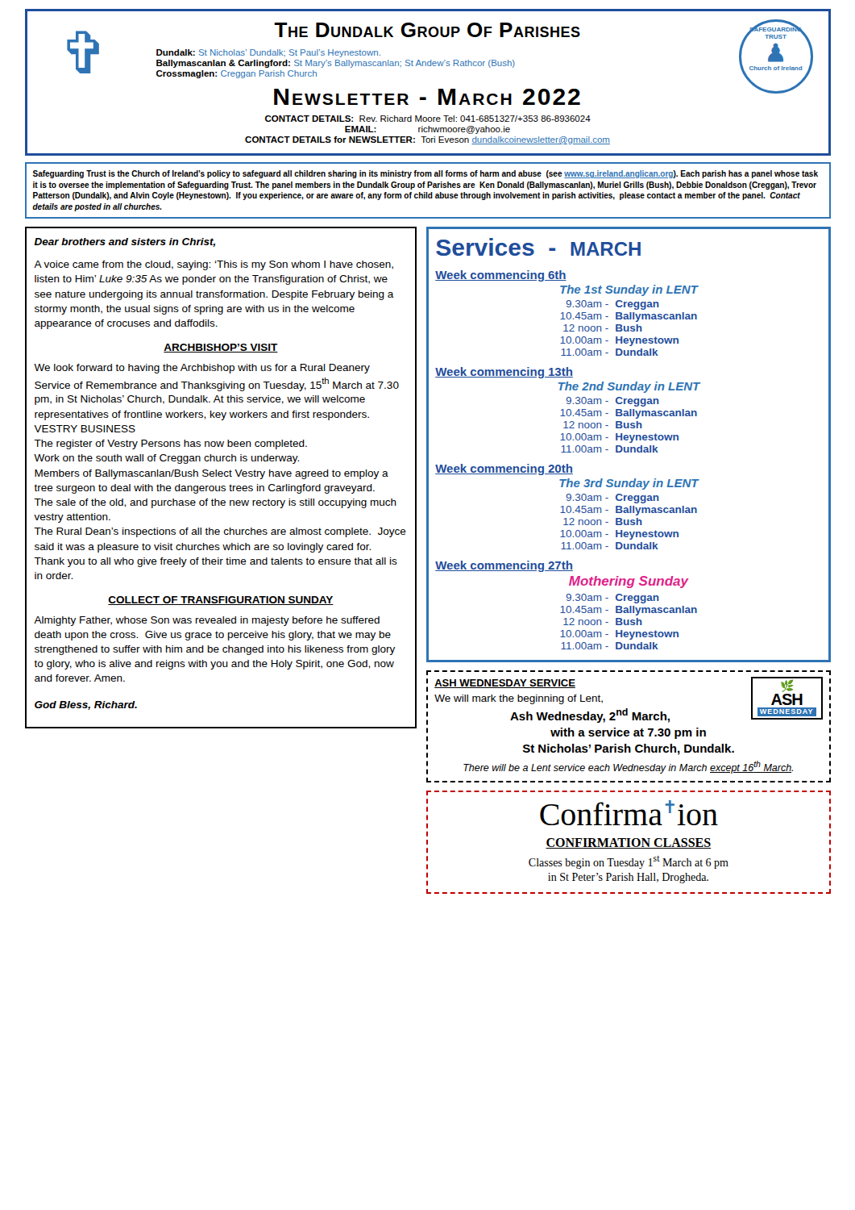✞
SAFEGUARDING TRUST
♟
Church of Ireland
The Dundalk Group Of Parishes
Dundalk: St Nicholas’ Dundalk; St Paul’s Heynestown.
Ballymascanlan & Carlingford: St Mary’s Ballymascanlan; St Andew’s Rathcor (Bush)
Crossmaglen: Creggan Parish Church
Newsletter - March 2022
CONTACT DETAILS: Rev. Richard Moore Tel: 041-6851327/+353 86-8936024
EMAIL: richwmoore@yahoo.ie
CONTACT DETAILS for NEWSLETTER: Tori Eveson dundalkcoinewsletter@gmail.com
Safeguarding Trust is the Church of Ireland’s policy to safeguard all children sharing in its ministry from all forms of harm and abuse (see www.sg.ireland.anglican.org). Each parish has a panel whose task it is to oversee the implementation of Safeguarding Trust. The panel members in the Dundalk Group of Parishes are Ken Donald (Ballymascanlan), Muriel Grills (Bush), Debbie Donaldson (Creggan), Trevor Patterson (Dundalk), and Alvin Coyle (Heynestown). If you experience, or are aware of, any form of child abuse through involvement in parish activities, please contact a member of the panel. Contact details are posted in all churches.
Dear brothers and sisters in Christ,
A voice came from the cloud, saying: ‘This is my Son whom I have chosen, listen to Him’ Luke 9:35 As we ponder on the Transfiguration of Christ, we see nature undergoing its annual transformation. Despite February being a stormy month, the usual signs of spring are with us in the welcome appearance of crocuses and daffodils.
ARCHBISHOP’S VISIT
We look forward to having the Archbishop with us for a Rural Deanery Service of Remembrance and Thanksgiving on Tuesday, 15th March at 7.30 pm, in St Nicholas’ Church, Dundalk. At this service, we will welcome representatives of frontline workers, key workers and first responders.
VESTRY BUSINESS
The register of Vestry Persons has now been completed.
Work on the south wall of Creggan church is underway.
Members of Ballymascanlan/Bush Select Vestry have agreed to employ a tree surgeon to deal with the dangerous trees in Carlingford graveyard.
The sale of the old, and purchase of the new rectory is still occupying much vestry attention.
The Rural Dean’s inspections of all the churches are almost complete. Joyce said it was a pleasure to visit churches which are so lovingly cared for. Thank you to all who give freely of their time and talents to ensure that all is in order.
COLLECT OF TRANSFIGURATION SUNDAY
Almighty Father, whose Son was revealed in majesty before he suffered death upon the cross. Give us grace to perceive his glory, that we may be strengthened to suffer with him and be changed into his likeness from glory to glory, who is alive and reigns with you and the Holy Spirit, one God, now and forever. Amen.
God Bless, Richard.
Services - MARCH
Week commencing 6th
The 1st Sunday in LENT
| 9.30am - | Creggan |
| 10.45am - | Ballymascanlan |
| 12 noon - | Bush |
| 10.00am - | Heynestown |
| 11.00am - | Dundalk |
Week commencing 13th
The 2nd Sunday in LENT
| 9.30am - | Creggan |
| 10.45am - | Ballymascanlan |
| 12 noon - | Bush |
| 10.00am - | Heynestown |
| 11.00am - | Dundalk |
Week commencing 20th
The 3rd Sunday in LENT
| 9.30am - | Creggan |
| 10.45am - | Ballymascanlan |
| 12 noon - | Bush |
| 10.00am - | Heynestown |
| 11.00am - | Dundalk |
Week commencing 27th
Mothering Sunday
| 9.30am - | Creggan |
| 10.45am - | Ballymascanlan |
| 12 noon - | Bush |
| 10.00am - | Heynestown |
| 11.00am - | Dundalk |
🌿
ASH
WEDNESDAY
ASH WEDNESDAY SERVICE
We will mark the beginning of Lent,
Ash Wednesday, 2nd March,
with a service at 7.30 pm in
St Nicholas’ Parish Church, Dundalk.
There will be a Lent service each Wednesday in March except 16th March.
Confirma✝ion
CONFIRMATION CLASSES
Classes begin on Tuesday 1st March at 6 pm
in St Peter’s Parish Hall, Drogheda.